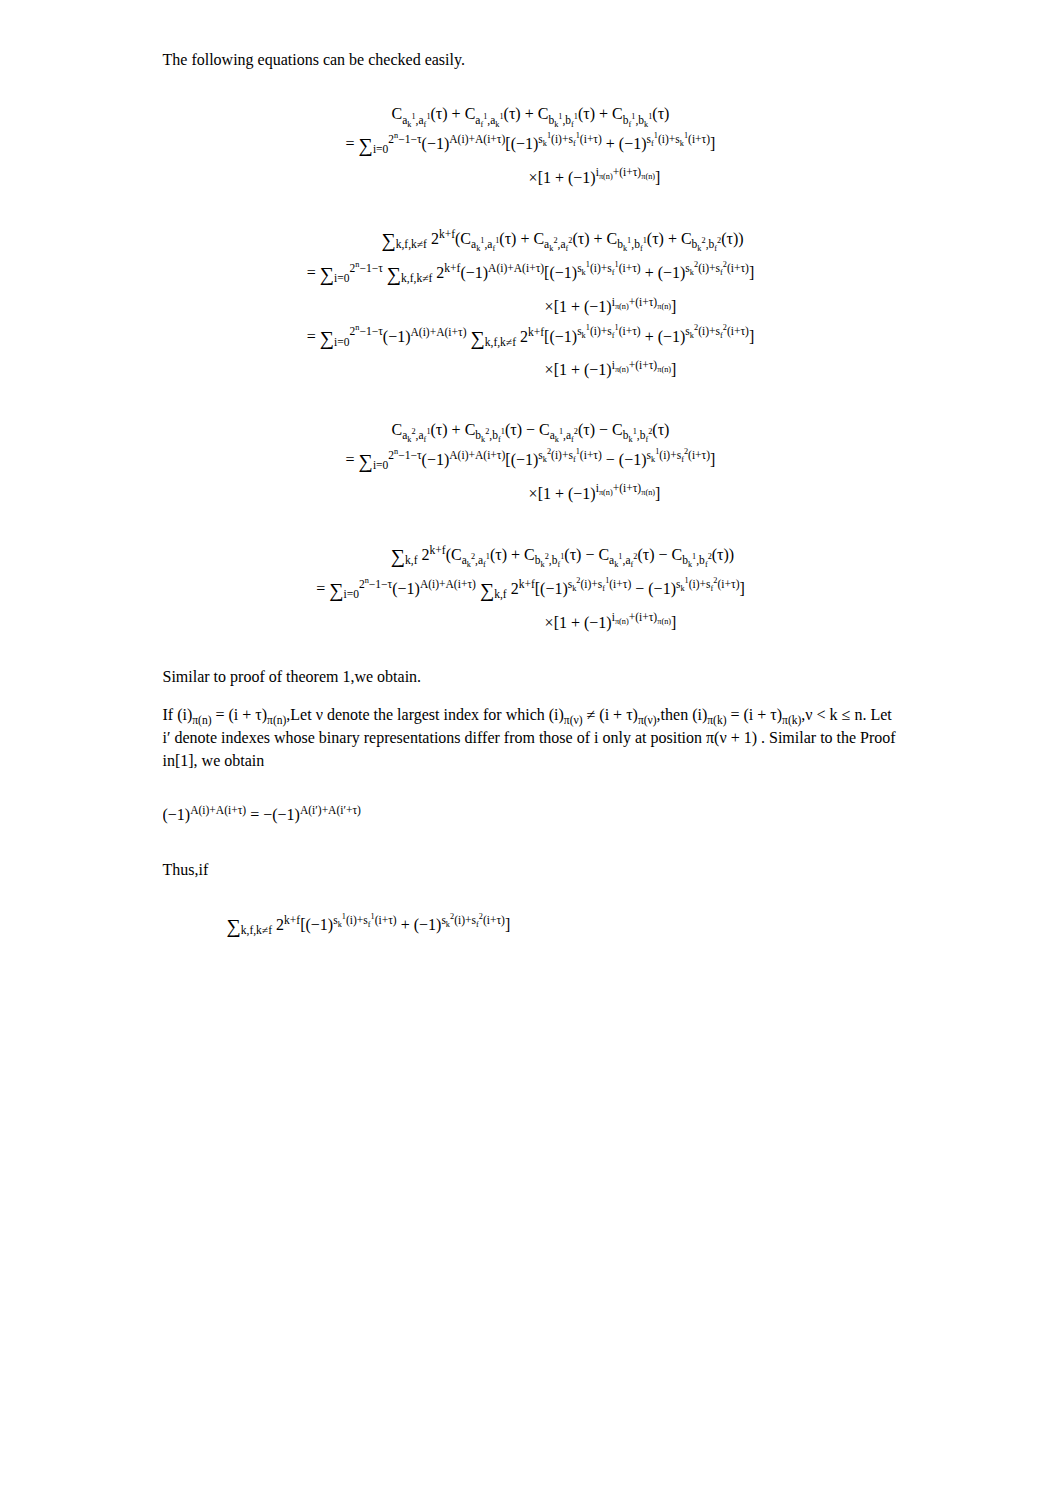The following equations can be checked easily.
Cak1,af1(τ) + Caf1,ak1(τ) + Cbk1,bf1(τ) + Cbf1,bk1(τ) = ∑i=02n−1−τ(−1)A(i)+A(i+τ)[(−1)sk1(i)+sf1(i+τ) + (−1)sf1(i)+sk1(i+τ)] ×[1 + (−1)iπ(n)+(i+τ)π(n)]
∑k,f,k≠f 2k+f(Cak1,af1(τ) + Cak2,af2(τ) + Cbk1,bf1(τ) + Cbk2,bf2(τ)) = ∑i=02n−1−τ ∑k,f,k≠f 2k+f(−1)A(i)+A(i+τ)[(−1)sk1(i)+sf1(i+τ) + (−1)sk2(i)+sf2(i+τ)] ×[1 + (−1)iπ(n)+(i+τ)π(n)] = ∑i=02n−1−τ(−1)A(i)+A(i+τ) ∑k,f,k≠f 2k+f[(−1)sk1(i)+sf1(i+τ) + (−1)sk2(i)+sf2(i+τ)] ×[1 + (−1)iπ(n)+(i+τ)π(n)]
Cak2,af1(τ) + Cbk2,bf1(τ) − Cak1,af2(τ) − Cbk1,bf2(τ) = ∑i=02n−1−τ(−1)A(i)+A(i+τ)[(−1)sk2(i)+sf1(i+τ) − (−1)sk1(i)+sf2(i+τ)] ×[1 + (−1)iπ(n)+(i+τ)π(n)]
∑k,f 2k+f(Cak2,af1(τ) + Cbk2,bf1(τ) − Cak1,af2(τ) − Cbk1,bf2(τ)) = ∑i=02n−1−τ(−1)A(i)+A(i+τ) ∑k,f 2k+f[(−1)sk2(i)+sf1(i+τ) − (−1)sk1(i)+sf2(i+τ)] ×[1 + (−1)iπ(n)+(i+τ)π(n)]
Similar to proof of theorem 1,we obtain.
If (i)π(n) = (i + τ)π(n),Let ν denote the largest index for which (i)π(ν) ≠ (i + τ)π(ν),then (i)π(k) = (i + τ)π(k),ν < k ≤ n. Let i′ denote indexes whose binary representations differ from those of i only at position π(ν + 1) . Similar to the Proof in[1], we obtain
(−1)A(i)+A(i+τ) = −(−1)A(i′)+A(i′+τ)
Thus,if
∑k,f,k≠f 2k+f[(−1)sk1(i)+sf1(i+τ) + (−1)sk2(i)+sf2(i+τ)]